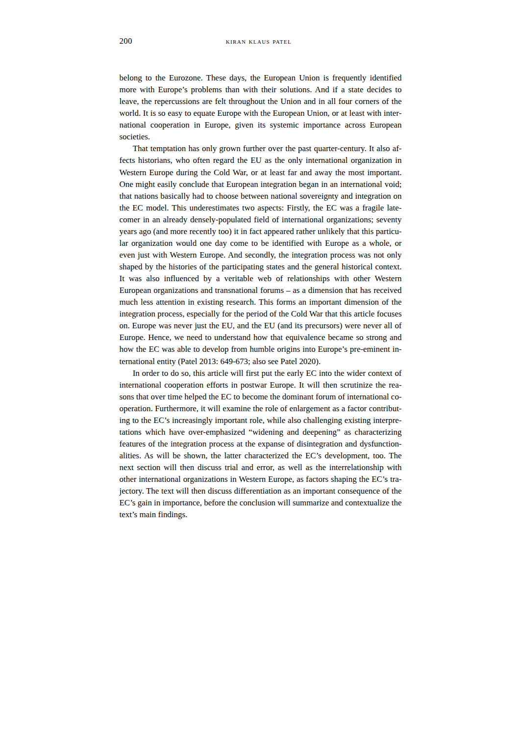200 Kiran Klaus Patel
belong to the Eurozone. These days, the European Union is frequently identified more with Europe’s problems than with their solutions. And if a state decides to leave, the repercussions are felt throughout the Union and in all four corners of the world. It is so easy to equate Europe with the European Union, or at least with international cooperation in Europe, given its systemic importance across European societies.
That temptation has only grown further over the past quarter-century. It also affects historians, who often regard the EU as the only international organization in Western Europe during the Cold War, or at least far and away the most important. One might easily conclude that European integration began in an international void; that nations basically had to choose between national sovereignty and integration on the EC model. This underestimates two aspects: Firstly, the EC was a fragile latecomer in an already densely-populated field of international organizations; seventy years ago (and more recently too) it in fact appeared rather unlikely that this particular organization would one day come to be identified with Europe as a whole, or even just with Western Europe. And secondly, the integration process was not only shaped by the histories of the participating states and the general historical context. It was also influenced by a veritable web of relationships with other Western European organizations and transnational forums – as a dimension that has received much less attention in existing research. This forms an important dimension of the integration process, especially for the period of the Cold War that this article focuses on. Europe was never just the EU, and the EU (and its precursors) were never all of Europe. Hence, we need to understand how that equivalence became so strong and how the EC was able to develop from humble origins into Europe’s pre-eminent international entity (Patel 2013: 649-673; also see Patel 2020).
In order to do so, this article will first put the early EC into the wider context of international cooperation efforts in postwar Europe. It will then scrutinize the reasons that over time helped the EC to become the dominant forum of international cooperation. Furthermore, it will examine the role of enlargement as a factor contributing to the EC’s increasingly important role, while also challenging existing interpretations which have over-emphasized “widening and deepening” as characterizing features of the integration process at the expanse of disintegration and dysfunctionalities. As will be shown, the latter characterized the EC’s development, too. The next section will then discuss trial and error, as well as the interrelationship with other international organizations in Western Europe, as factors shaping the EC’s trajectory. The text will then discuss differentiation as an important consequence of the EC’s gain in importance, before the conclusion will summarize and contextualize the text’s main findings.